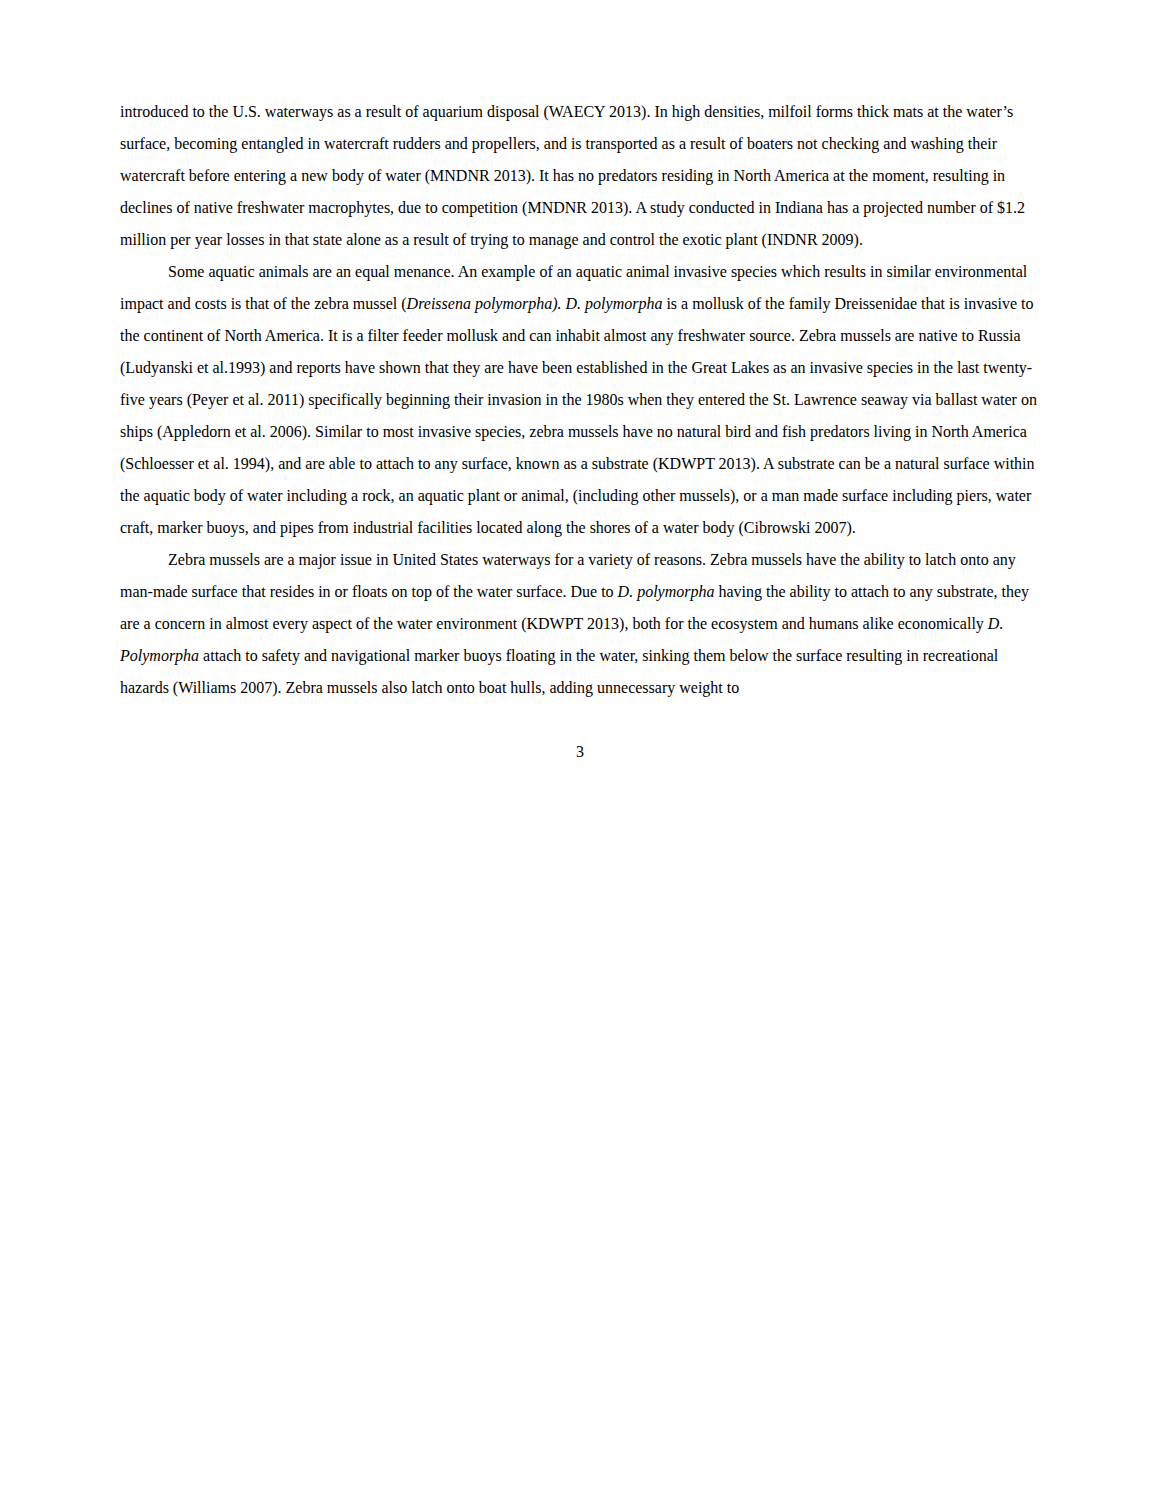introduced to the U.S. waterways as a result of aquarium disposal (WAECY 2013). In high densities, milfoil forms thick mats at the water’s surface, becoming entangled in watercraft rudders and propellers, and is transported as a result of boaters not checking and washing their watercraft before entering a new body of water (MNDNR 2013). It has no predators residing in North America at the moment, resulting in declines of native freshwater macrophytes, due to competition (MNDNR 2013). A study conducted in Indiana has a projected number of $1.2 million per year losses in that state alone as a result of trying to manage and control the exotic plant (INDNR 2009).
Some aquatic animals are an equal menance. An example of an aquatic animal invasive species which results in similar environmental impact and costs is that of the zebra mussel (Dreissena polymorpha). D. polymorpha is a mollusk of the family Dreissenidae that is invasive to the continent of North America. It is a filter feeder mollusk and can inhabit almost any freshwater source. Zebra mussels are native to Russia (Ludyanski et al.1993) and reports have shown that they are have been established in the Great Lakes as an invasive species in the last twenty-five years (Peyer et al. 2011) specifically beginning their invasion in the 1980s when they entered the St. Lawrence seaway via ballast water on ships (Appledorn et al. 2006). Similar to most invasive species, zebra mussels have no natural bird and fish predators living in North America (Schloesser et al. 1994), and are able to attach to any surface, known as a substrate (KDWPT 2013). A substrate can be a natural surface within the aquatic body of water including a rock, an aquatic plant or animal, (including other mussels), or a man made surface including piers, water craft, marker buoys, and pipes from industrial facilities located along the shores of a water body (Cibrowski 2007).
Zebra mussels are a major issue in United States waterways for a variety of reasons. Zebra mussels have the ability to latch onto any man-made surface that resides in or floats on top of the water surface. Due to D. polymorpha having the ability to attach to any substrate, they are a concern in almost every aspect of the water environment (KDWPT 2013), both for the ecosystem and humans alike economically D. Polymorpha attach to safety and navigational marker buoys floating in the water, sinking them below the surface resulting in recreational hazards (Williams 2007). Zebra mussels also latch onto boat hulls, adding unnecessary weight to
3